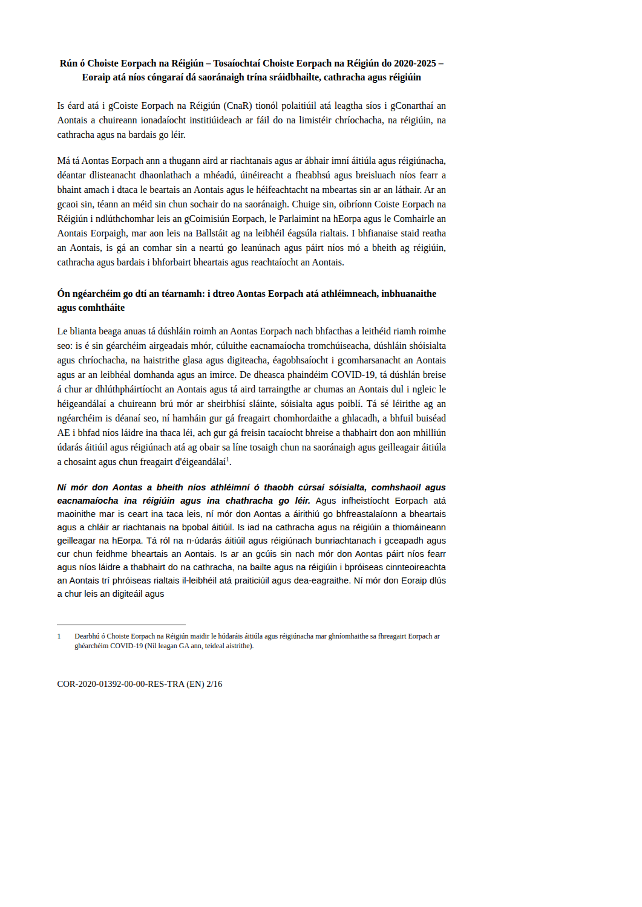Rún ó Choiste Eorpach na Réigiún – Tosaíochtaí Choiste Eorpach na Réigiún do 2020-2025 – Eoraip atá níos cóngaraí dá saoránaigh trína sráidbhailte, cathracha agus réigiúin
Is éard atá i gCoiste Eorpach na Réigiún (CnaR) tionól polaitiúil atá leagtha síos i gConarthaí an Aontais a chuireann ionadaíocht institiúideach ar fáil do na limistéir chríochacha, na réigiúin, na cathracha agus na bardais go léir.
Má tá Aontas Eorpach ann a thugann aird ar riachtanais agus ar ábhair imní áitiúla agus réigiúnacha, déantar dlisteanacht dhaonlathach a mhéadú, úinéireacht a fheabhsú agus breisluach níos fearr a bhaint amach i dtaca le beartais an Aontais agus le héifeachtacht na mbeartas sin ar an láthair. Ar an gcaoi sin, téann an méid sin chun sochair do na saoránaigh. Chuige sin, oibríonn Coiste Eorpach na Réigiún i ndlúthchomhar leis an gCoimisiún Eorpach, le Parlaimint na hEorpa agus le Comhairle an Aontais Eorpaigh, mar aon leis na Ballstáit ag na leibhéil éagsúla rialtais. I bhfianaise staid reatha an Aontais, is gá an comhar sin a neartú go leanúnach agus páirt níos mó a bheith ag réigiúin, cathracha agus bardais i bhforbairt bheartais agus reachtaíocht an Aontais.
Ón ngéarchéim go dtí an téarnamh: i dtreo Aontas Eorpach atá athléimneach, inbhuanaithe agus comhtháite
Le blianta beaga anuas tá dúshláin roimh an Aontas Eorpach nach bhfacthas a leithéid riamh roimhe seo: is é sin géarchéim airgeadais mhór, cúluithe eacnamaíocha tromchúiseacha, dúshláin shóisialta agus chríochacha, na haistrithe glasa agus digiteacha, éagobhsaíocht i gcomharsanacht an Aontais agus ar an leibhéal domhanda agus an imirce. De dheasca phaindéim COVID-19, tá dúshlán breise á chur ar dhlúthpháirtíocht an Aontais agus tá aird tarraingthe ar chumas an Aontais dul i ngleic le héigeandálaí a chuireann brú mór ar sheirbhísí sláinte, sóisialta agus poiblí. Tá sé léirithe ag an ngéarchéim is déanaí seo, ní hamháin gur gá freagairt chomhordaithe a ghlacadh, a bhfuil buiséad AE i bhfad níos láidre ina thaca léi, ach gur gá freisin tacaíocht bhreise a thabhairt don aon mhilliún údarás áitiúil agus réigiúnach atá ag obair sa líne tosaigh chun na saoránaigh agus geilleagair áitiúla a chosaint agus chun freagairt d'éigeandálaí1.
Ní mór don Aontas a bheith níos athléimní ó thaobh cúrsaí sóisialta, comhshaoil agus eacnamaíocha ina réigiúin agus ina chathracha go léir. Agus infheistíocht Eorpach atá maoinithe mar is ceart ina taca leis, ní mór don Aontas a áirithiú go bhfreastalaíonn a bheartais agus a chláir ar riachtanais na bpobal áitiúil. Is iad na cathracha agus na réigiúin a thiomáineann geilleagar na hEorpa. Tá ról na n-údarás áitiúil agus réigiúnach bunriachtanach i gceapadh agus cur chun feidhme bheartais an Aontais. Is ar an gcúis sin nach mór don Aontas páirt níos fearr agus níos láidre a thabhairt do na cathracha, na bailte agus na réigiúin i bpróiseas cinnteoireachta an Aontais trí phróiseas rialtais il-leibhéil atá praiticiúil agus dea-eagraithe. Ní mór don Eoraip dlús a chur leis an digiteáil agus
1 Dearbhú ó Choiste Eorpach na Réigiún maidir le húdaráis áitiúla agus réigiúnacha mar ghníomhaithe sa fhreagairt Eorpach ar ghéarchéim COVID-19 (Níl leagan GA ann, teideal aistrithe).
COR-2020-01392-00-00-RES-TRA (EN) 2/16